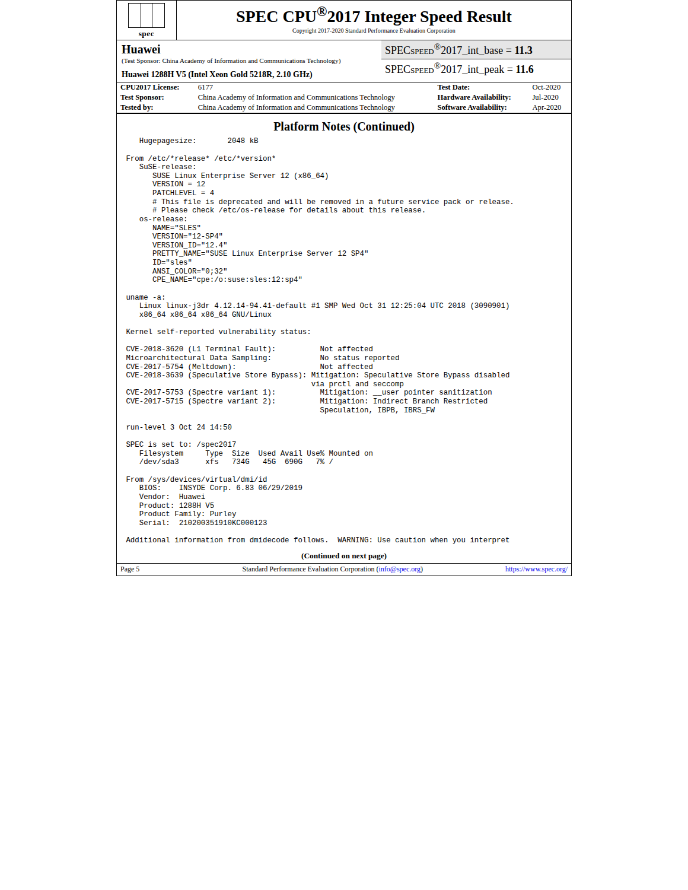spec
SPEC CPU®2017 Integer Speed Result
Copyright 2017-2020 Standard Performance Evaluation Corporation
Huawei
(Test Sponsor: China Academy of Information and Communications Technology)
Huawei 1288H V5 (Intel Xeon Gold 5218R, 2.10 GHz)
SPECspeed®2017_int_base = 11.3
SPECspeed®2017_int_peak = 11.6
| CPU2017 License: | 6177 | Test Date: | Oct-2020 |
| Test Sponsor: | China Academy of Information and Communications Technology | Hardware Availability: | Jul-2020 |
| Tested by: | China Academy of Information and Communications Technology | Software Availability: | Apr-2020 |
Platform Notes (Continued)
    Hugepagesize:       2048 kB

 From /etc/*release* /etc/*version*
    SuSE-release:
       SUSE Linux Enterprise Server 12 (x86_64)
       VERSION = 12
       PATCHLEVEL = 4
       # This file is deprecated and will be removed in a future service pack or release.
       # Please check /etc/os-release for details about this release.
    os-release:
       NAME="SLES"
       VERSION="12-SP4"
       VERSION_ID="12.4"
       PRETTY_NAME="SUSE Linux Enterprise Server 12 SP4"
       ID="sles"
       ANSI_COLOR="0;32"
       CPE_NAME="cpe:/o:suse:sles:12:sp4"

 uname -a:
    Linux linux-j3dr 4.12.14-94.41-default #1 SMP Wed Oct 31 12:25:04 UTC 2018 (3090901)
    x86_64 x86_64 x86_64 GNU/Linux

 Kernel self-reported vulnerability status:

 CVE-2018-3620 (L1 Terminal Fault):          Not affected
 Microarchitectural Data Sampling:           No status reported
 CVE-2017-5754 (Meltdown):                   Not affected
 CVE-2018-3639 (Speculative Store Bypass): Mitigation: Speculative Store Bypass disabled
                                           via prctl and seccomp
 CVE-2017-5753 (Spectre variant 1):          Mitigation: __user pointer sanitization
 CVE-2017-5715 (Spectre variant 2):          Mitigation: Indirect Branch Restricted
                                             Speculation, IBPB, IBRS_FW

 run-level 3 Oct 24 14:50

 SPEC is set to: /spec2017
    Filesystem     Type  Size  Used Avail Use% Mounted on
    /dev/sda3      xfs   734G   45G  690G   7% /

 From /sys/devices/virtual/dmi/id
    BIOS:    INSYDE Corp. 6.83 06/29/2019
    Vendor:  Huawei
    Product: 1288H V5
    Product Family: Purley
    Serial:  210200351910KC000123

 Additional information from dmidecode follows.  WARNING: Use caution when you interpret
(Continued on next page)
Page 5
Standard Performance Evaluation Corporation (info@spec.org)
https://www.spec.org/